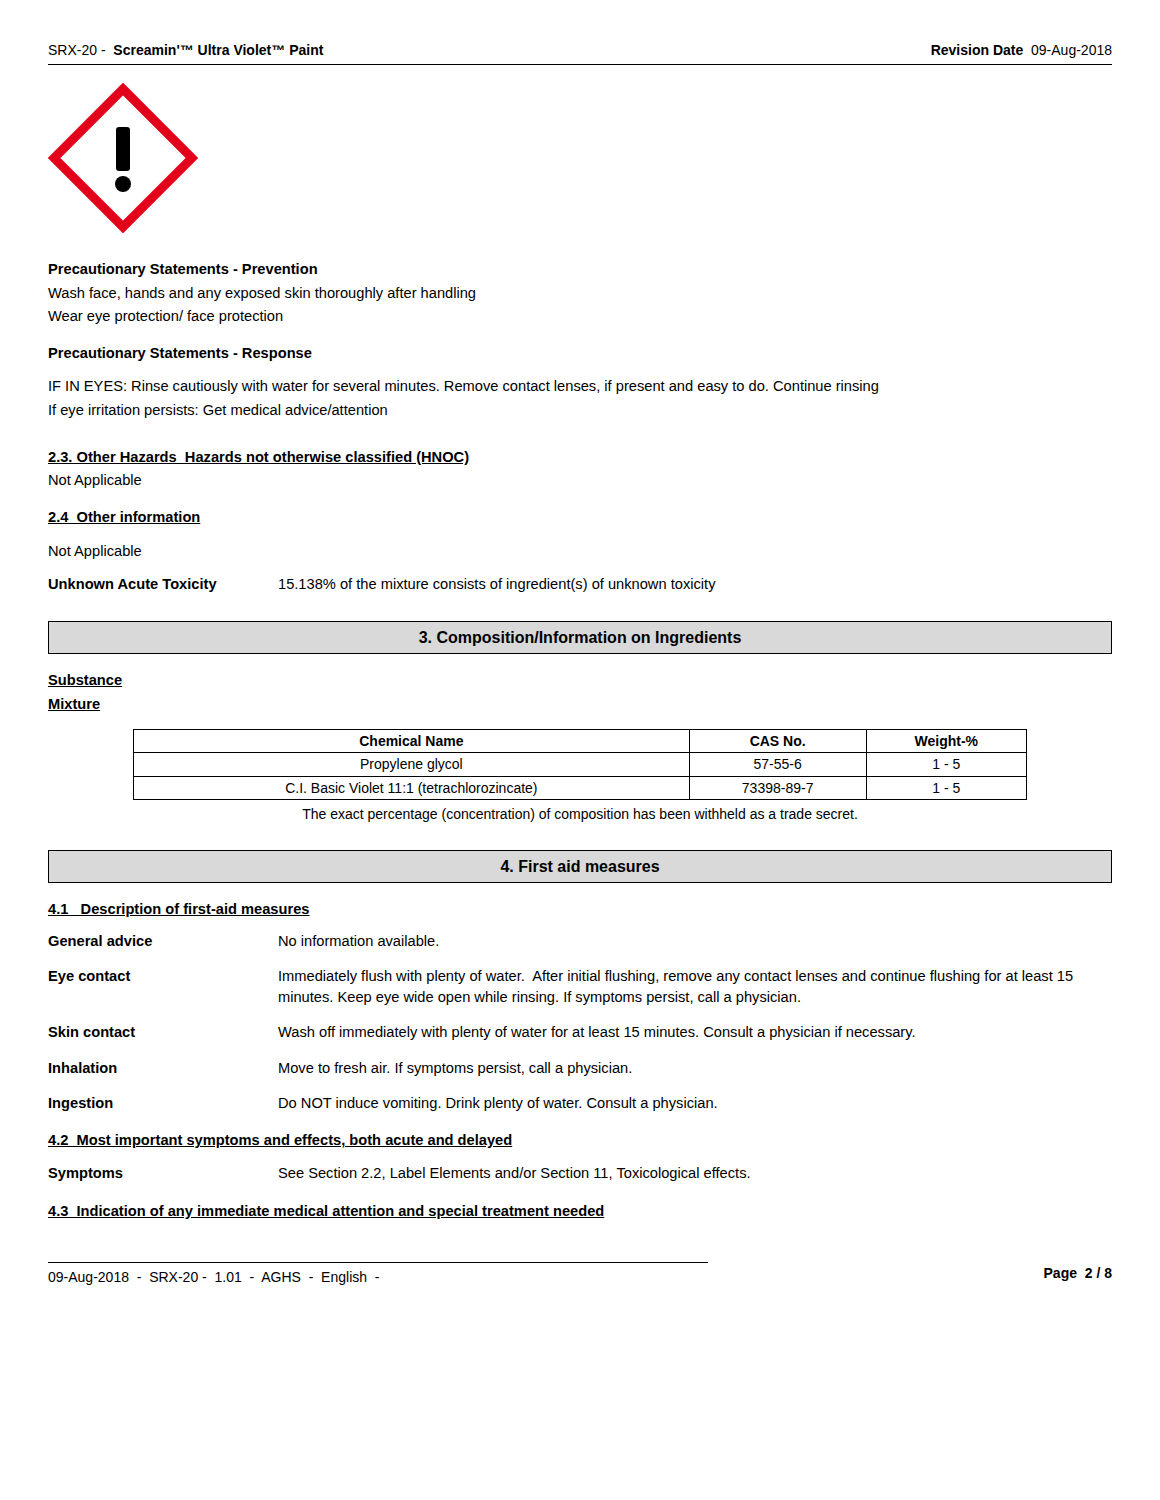SRX-20 - Screamin'™ Ultra Violet™ Paint
Revision Date 09-Aug-2018
Precautionary Statements - Prevention
Wash face, hands and any exposed skin thoroughly after handling
Wear eye protection/ face protection
Precautionary Statements - Response
IF IN EYES: Rinse cautiously with water for several minutes. Remove contact lenses, if present and easy to do. Continue rinsing
If eye irritation persists: Get medical advice/attention
2.3. Other Hazards Hazards not otherwise classified (HNOC)
Not Applicable
2.4 Other information
Not Applicable
Unknown Acute Toxicity
15.138% of the mixture consists of ingredient(s) of unknown toxicity
3. Composition/Information on Ingredients
Substance
Mixture
| Chemical Name | CAS No. | Weight-% |
| --- | --- | --- |
| Propylene glycol | 57-55-6 | 1 - 5 |
| C.I. Basic Violet 11:1 (tetrachlorozincate) | 73398-89-7 | 1 - 5 |
The exact percentage (concentration) of composition has been withheld as a trade secret.
4. First aid measures
4.1 Description of first-aid measures
General advice
No information available.
Eye contact
Immediately flush with plenty of water. After initial flushing, remove any contact lenses and continue flushing for at least 15 minutes. Keep eye wide open while rinsing. If symptoms persist, call a physician.
Skin contact
Wash off immediately with plenty of water for at least 15 minutes. Consult a physician if necessary.
Inhalation
Move to fresh air. If symptoms persist, call a physician.
Ingestion
Do NOT induce vomiting. Drink plenty of water. Consult a physician.
4.2 Most important symptoms and effects, both acute and delayed
Symptoms
See Section 2.2, Label Elements and/or Section 11, Toxicological effects.
4.3 Indication of any immediate medical attention and special treatment needed
09-Aug-2018 - SRX-20 - 1.01 - AGHS - English -
Page 2 / 8